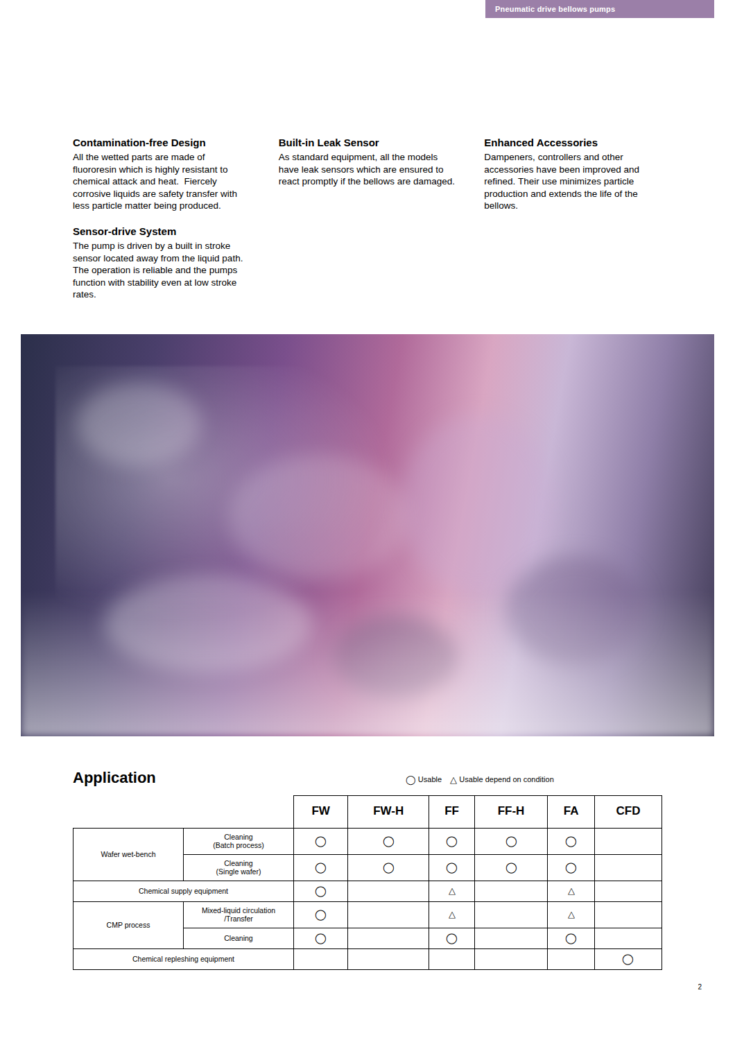Pneumatic drive bellows pumps
Contamination-free Design
All the wetted parts are made of fluororesin which is highly resistant to chemical attack and heat. Fiercely corrosive liquids are safety transfer with less particle matter being produced.
Sensor-drive System
The pump is driven by a built in stroke sensor located away from the liquid path. The operation is reliable and the pumps function with stability even at low stroke rates.
Built-in Leak Sensor
As standard equipment, all the models have leak sensors which are ensured to react promptly if the bellows are damaged.
Enhanced Accessories
Dampeners, controllers and other accessories have been improved and refined. Their use minimizes particle production and extends the life of the bellows.
Application
◯ Usable △ Usable depend on condition
| | FW | FW-H | FF | FF-H | FA | CFD |
| --- | --- | --- | --- | --- | --- | --- |
| Wafer wet-bench | Cleaning (Batch process) | ◯ | ◯ | ◯ | ◯ | ◯ | |
| Cleaning (Single wafer) | ◯ | ◯ | ◯ | ◯ | ◯ | |
| Chemical supply equipment | ◯ | | △ | | △ | |
| CMP process | Mixed-liquid circulation /Transfer | ◯ | | △ | | △ | |
| Cleaning | ◯ | | ◯ | | ◯ | |
| Chemical repleshing equipment | | | | | | ◯ |
2